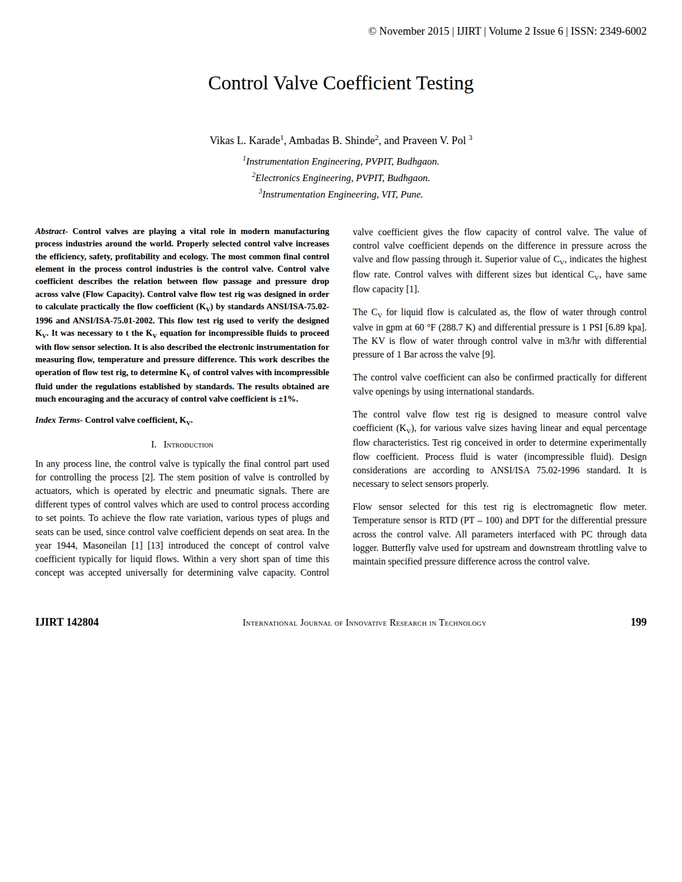© November 2015 | IJIRT | Volume 2 Issue 6 | ISSN: 2349-6002
Control Valve Coefficient Testing
Vikas L. Karade1, Ambadas B. Shinde2, and Praveen V. Pol 3
1Instrumentation Engineering, PVPIT, Budhgaon.
2Electronics Engineering, PVPIT, Budhgaon.
3Instrumentation Engineering, VIT, Pune.
Abstract- Control valves are playing a vital role in modern manufacturing process industries around the world. Properly selected control valve increases the efficiency, safety, profitability and ecology. The most common final control element in the process control industries is the control valve. Control valve coefficient describes the relation between flow passage and pressure drop across valve (Flow Capacity). Control valve flow test rig was designed in order to calculate practically the flow coefficient (KV) by standards ANSI/ISA-75.02-1996 and ANSI/ISA-75.01-2002. This flow test rig used to verify the designed KV. It was necessary to t the KV equation for incompressible fluids to proceed with flow sensor selection. It is also described the electronic instrumentation for measuring flow, temperature and pressure difference. This work describes the operation of flow test rig, to determine KV of control valves with incompressible fluid under the regulations established by standards. The results obtained are much encouraging and the accuracy of control valve coefficient is ±1%.
Index Terms- Control valve coefficient, KV.
I. Introduction
In any process line, the control valve is typically the final control part used for controlling the process [2]. The stem position of valve is controlled by actuators, which is operated by electric and pneumatic signals. There are different types of control valves which are used to control process according to set points. To achieve the flow rate variation, various types of plugs and seats can be used, since control valve coefficient depends on seat area. In the year 1944, Masoneilan [1] [13] introduced the concept of control valve coefficient typically for liquid flows. Within a very short span of time this concept was accepted universally for determining valve capacity. Control valve coefficient gives the flow capacity of control valve. The value of control valve coefficient depends on the difference in pressure across the valve and flow passing through it. Superior value of CV, indicates the highest flow rate. Control valves with different sizes but identical CV, have same flow capacity [1].
The CV for liquid flow is calculated as, the flow of water through control valve in gpm at 60 °F (288.7 K) and differential pressure is 1 PSI [6.89 kpa]. The KV is flow of water through control valve in m3/hr with differential pressure of 1 Bar across the valve [9].
The control valve coefficient can also be confirmed practically for different valve openings by using international standards.
The control valve flow test rig is designed to measure control valve coefficient (KV), for various valve sizes having linear and equal percentage flow characteristics. Test rig conceived in order to determine experimentally flow coefficient. Process fluid is water (incompressible fluid). Design considerations are according to ANSI/ISA 75.02-1996 standard. It is necessary to select sensors properly.
Flow sensor selected for this test rig is electromagnetic flow meter. Temperature sensor is RTD (PT – 100) and DPT for the differential pressure across the control valve. All parameters interfaced with PC through data logger. Butterfly valve used for upstream and downstream throttling valve to maintain specified pressure difference across the control valve.
IJIRT 142804 International Journal of Innovative Research in Technology 199